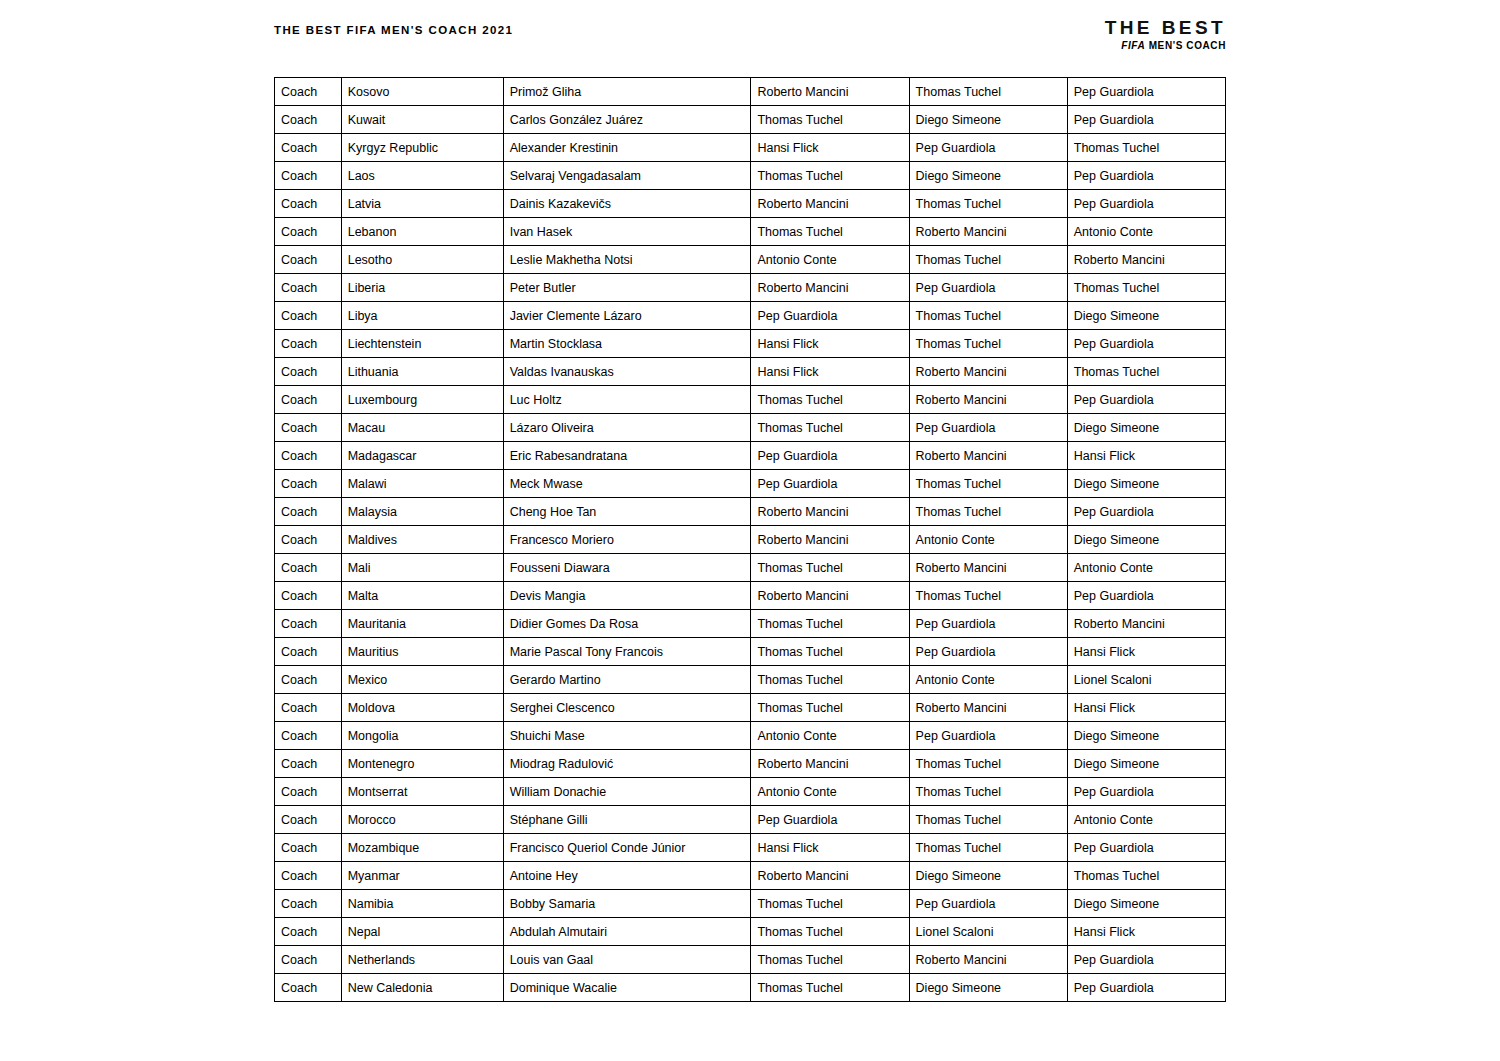The Best FIFA Men's Coach 2021
THE BEST
FIFA MEN'S COACH
| Coach | Kosovo | Primož Gliha | Roberto Mancini | Thomas Tuchel | Pep Guardiola |
| Coach | Kuwait | Carlos González Juárez | Thomas Tuchel | Diego Simeone | Pep Guardiola |
| Coach | Kyrgyz Republic | Alexander Krestinin | Hansi Flick | Pep Guardiola | Thomas Tuchel |
| Coach | Laos | Selvaraj Vengadasalam | Thomas Tuchel | Diego Simeone | Pep Guardiola |
| Coach | Latvia | Dainis Kazakevičs | Roberto Mancini | Thomas Tuchel | Pep Guardiola |
| Coach | Lebanon | Ivan Hasek | Thomas Tuchel | Roberto Mancini | Antonio Conte |
| Coach | Lesotho | Leslie Makhetha Notsi | Antonio Conte | Thomas Tuchel | Roberto Mancini |
| Coach | Liberia | Peter Butler | Roberto Mancini | Pep Guardiola | Thomas Tuchel |
| Coach | Libya | Javier Clemente Lázaro | Pep Guardiola | Thomas Tuchel | Diego Simeone |
| Coach | Liechtenstein | Martin Stocklasa | Hansi Flick | Thomas Tuchel | Pep Guardiola |
| Coach | Lithuania | Valdas Ivanauskas | Hansi Flick | Roberto Mancini | Thomas Tuchel |
| Coach | Luxembourg | Luc Holtz | Thomas Tuchel | Roberto Mancini | Pep Guardiola |
| Coach | Macau | Lázaro Oliveira | Thomas Tuchel | Pep Guardiola | Diego Simeone |
| Coach | Madagascar | Eric Rabesandratana | Pep Guardiola | Roberto Mancini | Hansi Flick |
| Coach | Malawi | Meck Mwase | Pep Guardiola | Thomas Tuchel | Diego Simeone |
| Coach | Malaysia | Cheng Hoe Tan | Roberto Mancini | Thomas Tuchel | Pep Guardiola |
| Coach | Maldives | Francesco Moriero | Roberto Mancini | Antonio Conte | Diego Simeone |
| Coach | Mali | Fousseni Diawara | Thomas Tuchel | Roberto Mancini | Antonio Conte |
| Coach | Malta | Devis Mangia | Roberto Mancini | Thomas Tuchel | Pep Guardiola |
| Coach | Mauritania | Didier Gomes Da Rosa | Thomas Tuchel | Pep Guardiola | Roberto Mancini |
| Coach | Mauritius | Marie Pascal Tony Francois | Thomas Tuchel | Pep Guardiola | Hansi Flick |
| Coach | Mexico | Gerardo Martino | Thomas Tuchel | Antonio Conte | Lionel Scaloni |
| Coach | Moldova | Serghei Clescenco | Thomas Tuchel | Roberto Mancini | Hansi Flick |
| Coach | Mongolia | Shuichi Mase | Antonio Conte | Pep Guardiola | Diego Simeone |
| Coach | Montenegro | Miodrag Radulović | Roberto Mancini | Thomas Tuchel | Diego Simeone |
| Coach | Montserrat | William Donachie | Antonio Conte | Thomas Tuchel | Pep Guardiola |
| Coach | Morocco | Stéphane Gilli | Pep Guardiola | Thomas Tuchel | Antonio Conte |
| Coach | Mozambique | Francisco Queriol Conde Júnior | Hansi Flick | Thomas Tuchel | Pep Guardiola |
| Coach | Myanmar | Antoine Hey | Roberto Mancini | Diego Simeone | Thomas Tuchel |
| Coach | Namibia | Bobby Samaria | Thomas Tuchel | Pep Guardiola | Diego Simeone |
| Coach | Nepal | Abdulah Almutairi | Thomas Tuchel | Lionel Scaloni | Hansi Flick |
| Coach | Netherlands | Louis van Gaal | Thomas Tuchel | Roberto Mancini | Pep Guardiola |
| Coach | New Caledonia | Dominique Wacalie | Thomas Tuchel | Diego Simeone | Pep Guardiola |